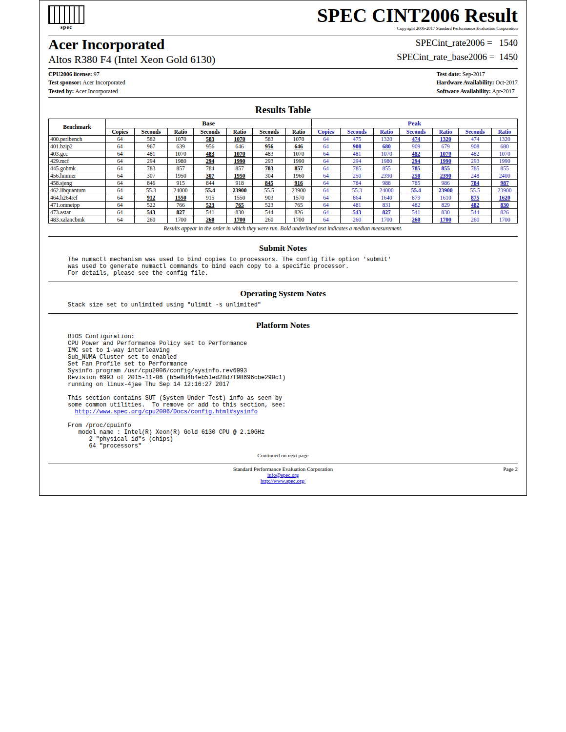spec
SPEC CINT2006 Result
Copyright 2006-2017 Standard Performance Evaluation Corporation
Acer Incorporated
Altos R380 F4 (Intel Xeon Gold 6130)
SPECint_rate2006 = 1540
SPECint_rate_base2006 = 1450
CPU2006 license: 97
Test sponsor: Acer Incorporated
Tested by: Acer Incorporated
Test date: Sep-2017
Hardware Availability: Oct-2017
Software Availability: Apr-2017
Results Table
| Benchmark | Base | Peak |
| --- | --- | --- |
| Copies | Seconds | Ratio | Seconds | Ratio | Seconds | Ratio | Copies | Seconds | Ratio | Seconds | Ratio | Seconds | Ratio |
| 400.perlbench | 64 | 582 | 1070 | 583 | 1070 | 583 | 1070 | 64 | 475 | 1320 | 474 | 1320 | 474 | 1320 |
| 401.bzip2 | 64 | 967 | 639 | 956 | 646 | 956 | 646 | 64 | 908 | 680 | 909 | 679 | 908 | 680 |
| 403.gcc | 64 | 481 | 1070 | 483 | 1070 | 483 | 1070 | 64 | 481 | 1070 | 482 | 1070 | 482 | 1070 |
| 429.mcf | 64 | 294 | 1980 | 294 | 1990 | 293 | 1990 | 64 | 294 | 1980 | 294 | 1990 | 293 | 1990 |
| 445.gobmk | 64 | 783 | 857 | 784 | 857 | 783 | 857 | 64 | 785 | 855 | 785 | 855 | 785 | 855 |
| 456.hmmer | 64 | 307 | 1950 | 307 | 1950 | 304 | 1960 | 64 | 250 | 2390 | 250 | 2390 | 248 | 2400 |
| 458.sjeng | 64 | 846 | 915 | 844 | 918 | 845 | 916 | 64 | 784 | 988 | 785 | 986 | 784 | 987 |
| 462.libquantum | 64 | 55.3 | 24000 | 55.4 | 23900 | 55.5 | 23900 | 64 | 55.3 | 24000 | 55.4 | 23900 | 55.5 | 23900 |
| 464.h264ref | 64 | 912 | 1550 | 915 | 1550 | 903 | 1570 | 64 | 864 | 1640 | 879 | 1610 | 875 | 1620 |
| 471.omnetpp | 64 | 522 | 766 | 523 | 765 | 523 | 765 | 64 | 481 | 831 | 482 | 829 | 482 | 830 |
| 473.astar | 64 | 543 | 827 | 541 | 830 | 544 | 826 | 64 | 543 | 827 | 541 | 830 | 544 | 826 |
| 483.xalancbmk | 64 | 260 | 1700 | 260 | 1700 | 260 | 1700 | 64 | 260 | 1700 | 260 | 1700 | 260 | 1700 |
Results appear in the order in which they were run. Bold underlined text indicates a median measurement.
Submit Notes
The numactl mechanism was used to bind copies to processors. The config file option 'submit'
was used to generate numactl commands to bind each copy to a specific processor.
For details, please see the config file.
Operating System Notes
Stack size set to unlimited using "ulimit -s unlimited"
Platform Notes
BIOS Configuration:
CPU Power and Performance Policy set to Performance
IMC set to 1-way interleaving
Sub_NUMA Cluster set to enabled
Set Fan Profile set to Performance
Sysinfo program /usr/cpu2006/config/sysinfo.rev6993
Revision 6993 of 2015-11-06 (b5e8d4b4eb51ed28d7f98696cbe290c1)
running on linux-4jae Thu Sep 14 12:16:27 2017

This section contains SUT (System Under Test) info as seen by
some common utilities.  To remove or add to this section, see:
  http://www.spec.org/cpu2006/Docs/config.html#sysinfo

From /proc/cpuinfo
   model name : Intel(R) Xeon(R) Gold 6130 CPU @ 2.10GHz
      2 "physical id"s (chips)
      64 "processors"
Continued on next page
Standard Performance Evaluation Corporation
info@spec.org
http://www.spec.org/
Page 2